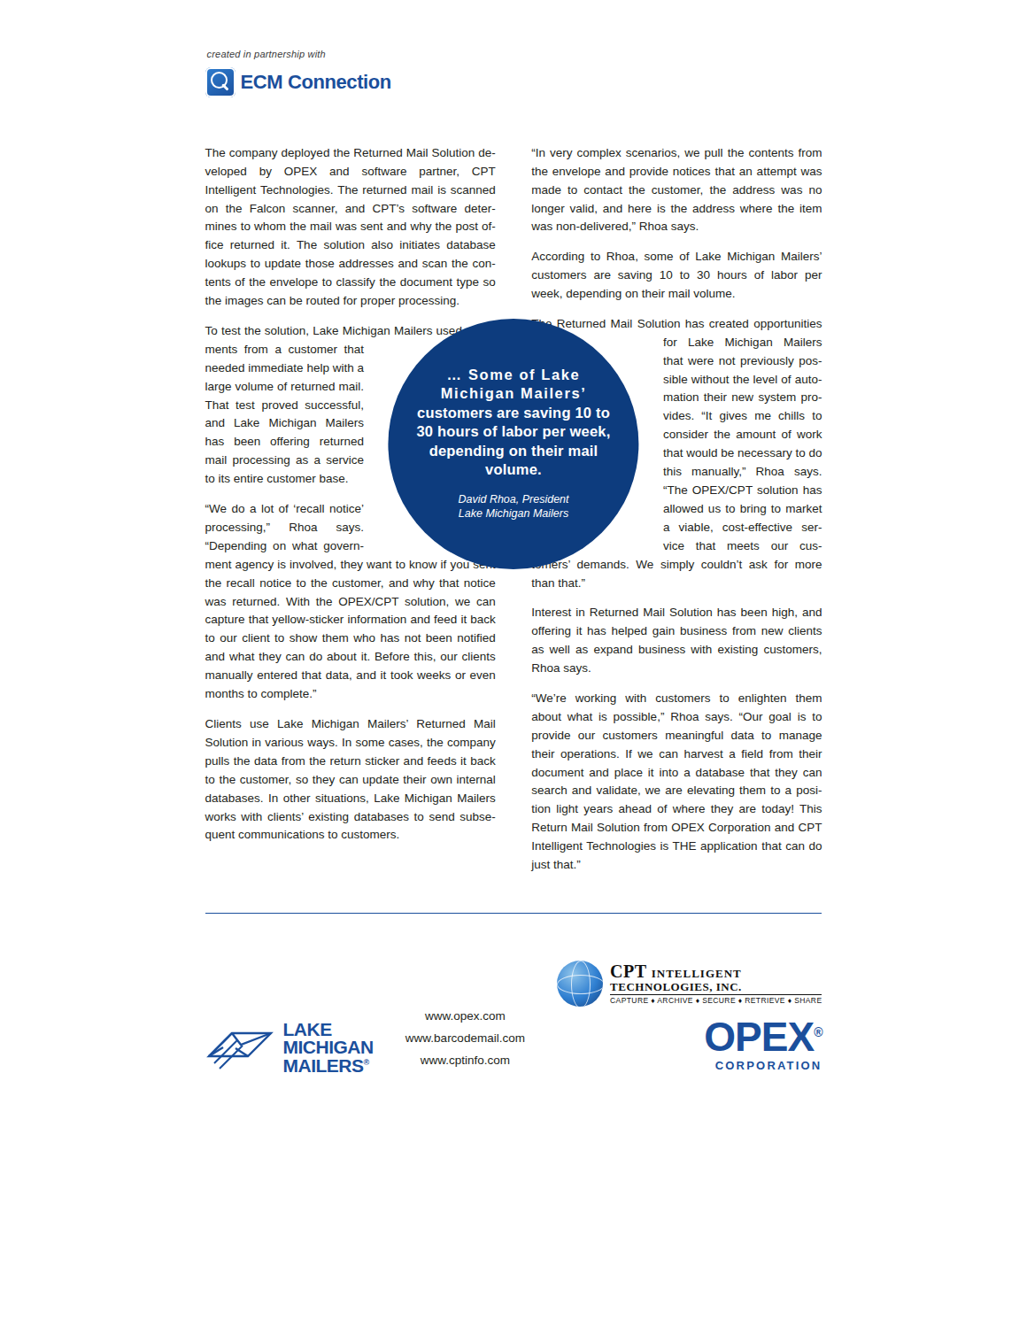created in partnership with
ECM Connection
… Some of Lake Michigan Mailers’ customers are saving 10 to 30 hours of labor per week, depending on their mail volume.
David Rhoa, President
Lake Michigan Mailers
The company deployed the Returned Mail Solution developed by OPEX and software partner, CPT Intelligent Technologies. The returned mail is scanned on the Falcon scanner, and CPT’s software determines to whom the mail was sent and why the post office returned it. The solution also initiates database lookups to update those addresses and scan the contents of the envelope to classify the document type so the images can be routed for proper processing.
To test the solution, Lake Michigan Mailers used documents from a customer that needed immediate help with a large volume of returned mail. That test proved successful, and Lake Michigan Mailers has been offering returned mail processing as a service to its entire customer base.
“We do a lot of ‘recall notice’ processing,” Rhoa says. “Depending on what government agency is involved, they want to know if you sent the recall notice to the customer, and why that notice was returned. With the OPEX/CPT solution, we can capture that yellow-sticker information and feed it back to our client to show them who has not been notified and what they can do about it. Before this, our clients manually entered that data, and it took weeks or even months to complete.”
Clients use Lake Michigan Mailers’ Returned Mail Solution in various ways. In some cases, the company pulls the data from the return sticker and feeds it back to the customer, so they can update their own internal databases. In other situations, Lake Michigan Mailers works with clients’ existing databases to send subsequent communications to customers.
“In very complex scenarios, we pull the contents from the envelope and provide notices that an attempt was made to contact the customer, the address was no longer valid, and here is the address where the item was non-delivered,” Rhoa says.
According to Rhoa, some of Lake Michigan Mailers’ customers are saving 10 to 30 hours of labor per week, depending on their mail volume.
The Returned Mail Solution has created opportunities for Lake Michigan Mailers that were not previously possible without the level of automation their new system provides. “It gives me chills to consider the amount of work that would be necessary to do this manually,” Rhoa says. “The OPEX/CPT solution has allowed us to bring to market a viable, cost-effective service that meets our customers’ demands. We simply couldn’t ask for more than that.”
Interest in Returned Mail Solution has been high, and offering it has helped gain business from new clients as well as expand business with existing customers, Rhoa says.
“We’re working with customers to enlighten them about what is possible,” Rhoa says. “Our goal is to provide our customers meaningful data to manage their operations. If we can harvest a field from their document and place it into a database that they can search and validate, we are elevating them to a position light years ahead of where they are today! This Return Mail Solution from OPEX Corporation and CPT Intelligent Technologies is THE application that can do just that.”
LAKE
MICHIGAN
MAILERS®
www.opex.com
www.barcodemail.com
www.cptinfo.com
CPT INTELLIGENT
TECHNOLOGIES, INC.
CAPTURE ♦ ARCHIVE ♦ SECURE ♦ RETRIEVE ♦ SHARE
OPEX®
CORPORATION